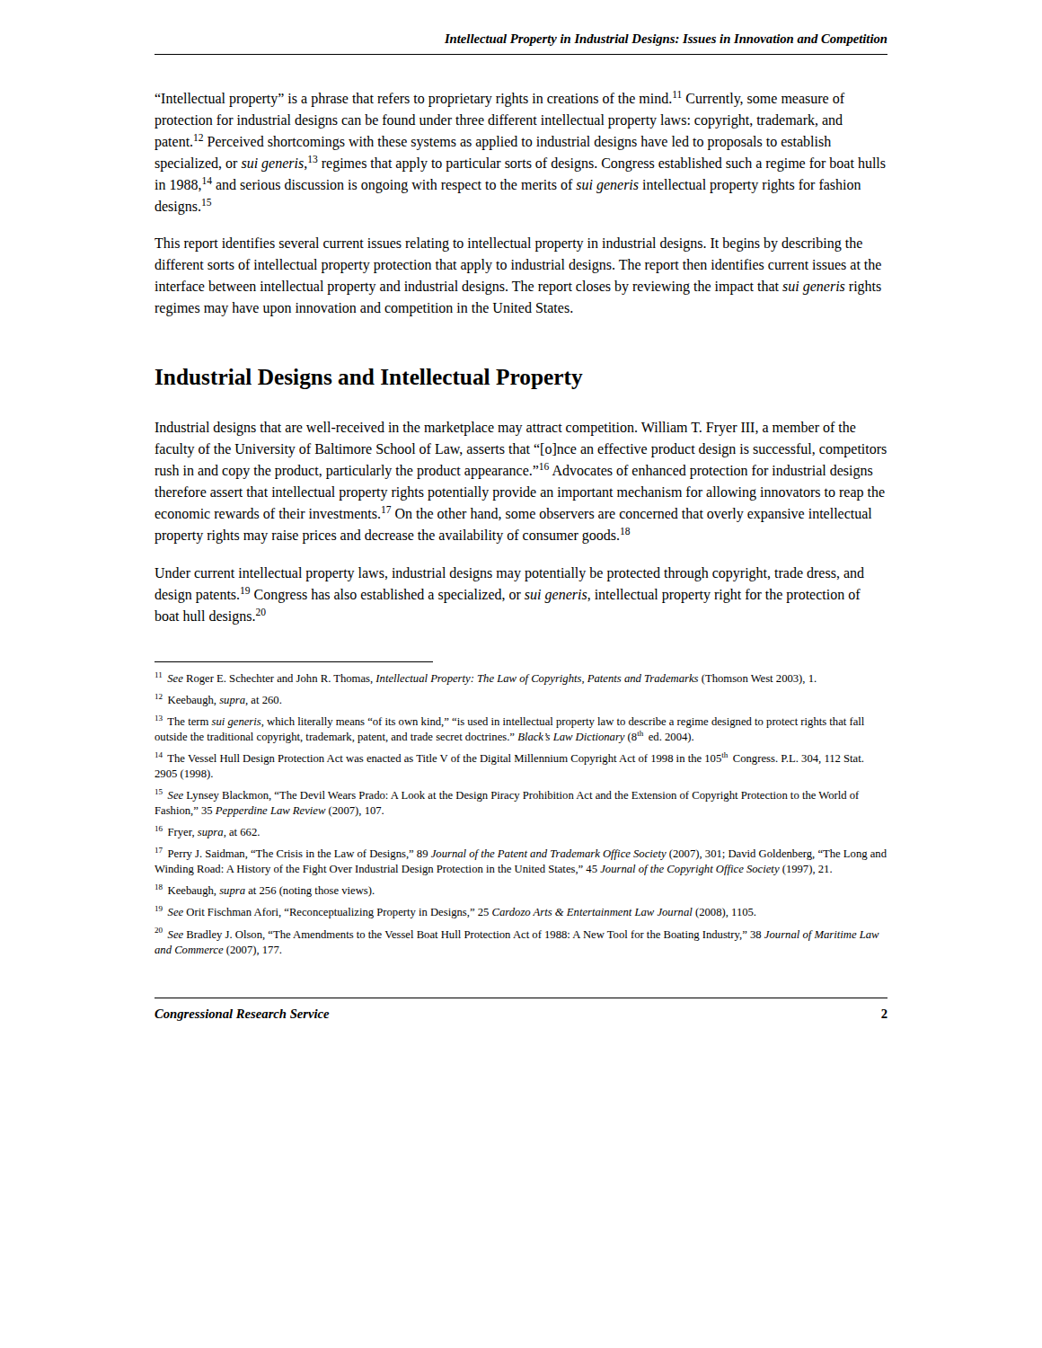Intellectual Property in Industrial Designs: Issues in Innovation and Competition
“Intellectual property” is a phrase that refers to proprietary rights in creations of the mind.11 Currently, some measure of protection for industrial designs can be found under three different intellectual property laws: copyright, trademark, and patent.12 Perceived shortcomings with these systems as applied to industrial designs have led to proposals to establish specialized, or sui generis,13 regimes that apply to particular sorts of designs. Congress established such a regime for boat hulls in 1988,14 and serious discussion is ongoing with respect to the merits of sui generis intellectual property rights for fashion designs.15
This report identifies several current issues relating to intellectual property in industrial designs. It begins by describing the different sorts of intellectual property protection that apply to industrial designs. The report then identifies current issues at the interface between intellectual property and industrial designs. The report closes by reviewing the impact that sui generis rights regimes may have upon innovation and competition in the United States.
Industrial Designs and Intellectual Property
Industrial designs that are well-received in the marketplace may attract competition. William T. Fryer III, a member of the faculty of the University of Baltimore School of Law, asserts that “[o]nce an effective product design is successful, competitors rush in and copy the product, particularly the product appearance.”16 Advocates of enhanced protection for industrial designs therefore assert that intellectual property rights potentially provide an important mechanism for allowing innovators to reap the economic rewards of their investments.17 On the other hand, some observers are concerned that overly expansive intellectual property rights may raise prices and decrease the availability of consumer goods.18
Under current intellectual property laws, industrial designs may potentially be protected through copyright, trade dress, and design patents.19 Congress has also established a specialized, or sui generis, intellectual property right for the protection of boat hull designs.20
11 See Roger E. Schechter and John R. Thomas, Intellectual Property: The Law of Copyrights, Patents and Trademarks (Thomson West 2003), 1.
12 Keebaugh, supra, at 260.
13 The term sui generis, which literally means “of its own kind,” “is used in intellectual property law to describe a regime designed to protect rights that fall outside the traditional copyright, trademark, patent, and trade secret doctrines.” Black’s Law Dictionary (8th ed. 2004).
14 The Vessel Hull Design Protection Act was enacted as Title V of the Digital Millennium Copyright Act of 1998 in the 105th Congress. P.L. 304, 112 Stat. 2905 (1998).
15 See Lynsey Blackmon, “The Devil Wears Prado: A Look at the Design Piracy Prohibition Act and the Extension of Copyright Protection to the World of Fashion,” 35 Pepperdine Law Review (2007), 107.
16 Fryer, supra, at 662.
17 Perry J. Saidman, “The Crisis in the Law of Designs,” 89 Journal of the Patent and Trademark Office Society (2007), 301; David Goldenberg, “The Long and Winding Road: A History of the Fight Over Industrial Design Protection in the United States,” 45 Journal of the Copyright Office Society (1997), 21.
18 Keebaugh, supra at 256 (noting those views).
19 See Orit Fischman Afori, “Reconceptualizing Property in Designs,” 25 Cardozo Arts & Entertainment Law Journal (2008), 1105.
20 See Bradley J. Olson, “The Amendments to the Vessel Boat Hull Protection Act of 1988: A New Tool for the Boating Industry,” 38 Journal of Maritime Law and Commerce (2007), 177.
Congressional Research Service 2